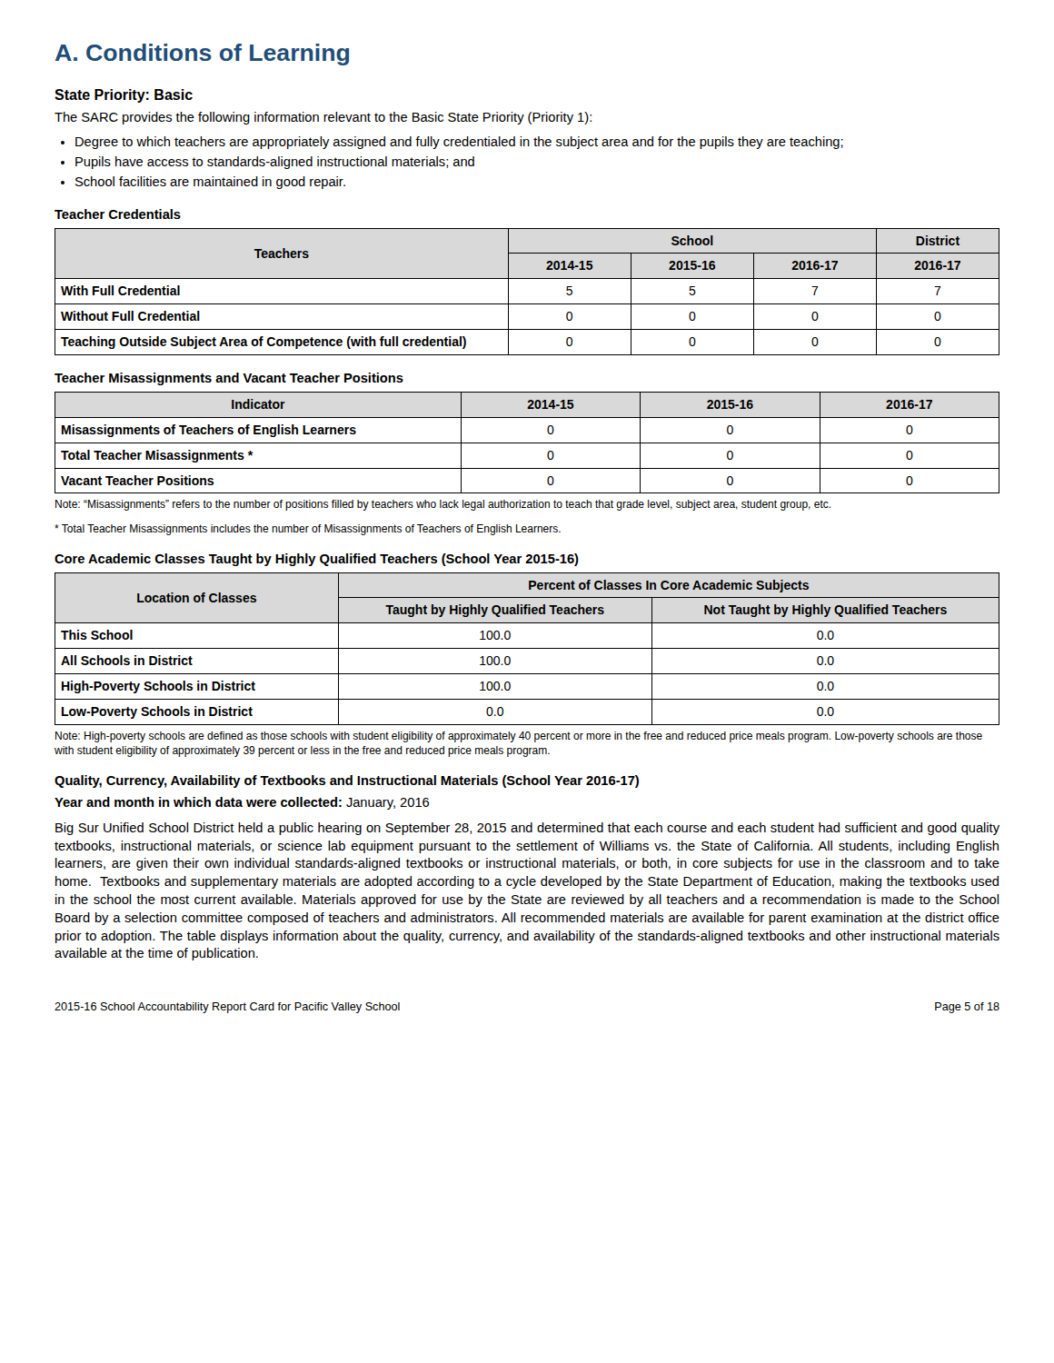A. Conditions of Learning
State Priority: Basic
The SARC provides the following information relevant to the Basic State Priority (Priority 1):
Degree to which teachers are appropriately assigned and fully credentialed in the subject area and for the pupils they are teaching;
Pupils have access to standards-aligned instructional materials; and
School facilities are maintained in good repair.
Teacher Credentials
| Teachers | School | District |
| --- | --- | --- |
| 2014-15 | 2015-16 | 2016-17 | 2016-17 |
| With Full Credential | 5 | 5 | 7 | 7 |
| Without Full Credential | 0 | 0 | 0 | 0 |
| Teaching Outside Subject Area of Competence (with full credential) | 0 | 0 | 0 | 0 |
Teacher Misassignments and Vacant Teacher Positions
| Indicator | 2014-15 | 2015-16 | 2016-17 |
| --- | --- | --- | --- |
| Misassignments of Teachers of English Learners | 0 | 0 | 0 |
| Total Teacher Misassignments * | 0 | 0 | 0 |
| Vacant Teacher Positions | 0 | 0 | 0 |
Note: “Misassignments” refers to the number of positions filled by teachers who lack legal authorization to teach that grade level, subject area, student group, etc.
* Total Teacher Misassignments includes the number of Misassignments of Teachers of English Learners.
Core Academic Classes Taught by Highly Qualified Teachers (School Year 2015-16)
| Location of Classes | Percent of Classes In Core Academic Subjects |
| --- | --- |
| Taught by Highly Qualified Teachers | Not Taught by Highly Qualified Teachers |
| This School | 100.0 | 0.0 |
| All Schools in District | 100.0 | 0.0 |
| High-Poverty Schools in District | 100.0 | 0.0 |
| Low-Poverty Schools in District | 0.0 | 0.0 |
Note: High-poverty schools are defined as those schools with student eligibility of approximately 40 percent or more in the free and reduced price meals program. Low-poverty schools are those with student eligibility of approximately 39 percent or less in the free and reduced price meals program.
Quality, Currency, Availability of Textbooks and Instructional Materials (School Year 2016-17)
Year and month in which data were collected: January, 2016
Big Sur Unified School District held a public hearing on September 28, 2015 and determined that each course and each student had sufficient and good quality textbooks, instructional materials, or science lab equipment pursuant to the settlement of Williams vs. the State of California. All students, including English learners, are given their own individual standards-aligned textbooks or instructional materials, or both, in core subjects for use in the classroom and to take home. Textbooks and supplementary materials are adopted according to a cycle developed by the State Department of Education, making the textbooks used in the school the most current available. Materials approved for use by the State are reviewed by all teachers and a recommendation is made to the School Board by a selection committee composed of teachers and administrators. All recommended materials are available for parent examination at the district office prior to adoption. The table displays information about the quality, currency, and availability of the standards-aligned textbooks and other instructional materials available at the time of publication.
2015-16 School Accountability Report Card for Pacific Valley School Page 5 of 18